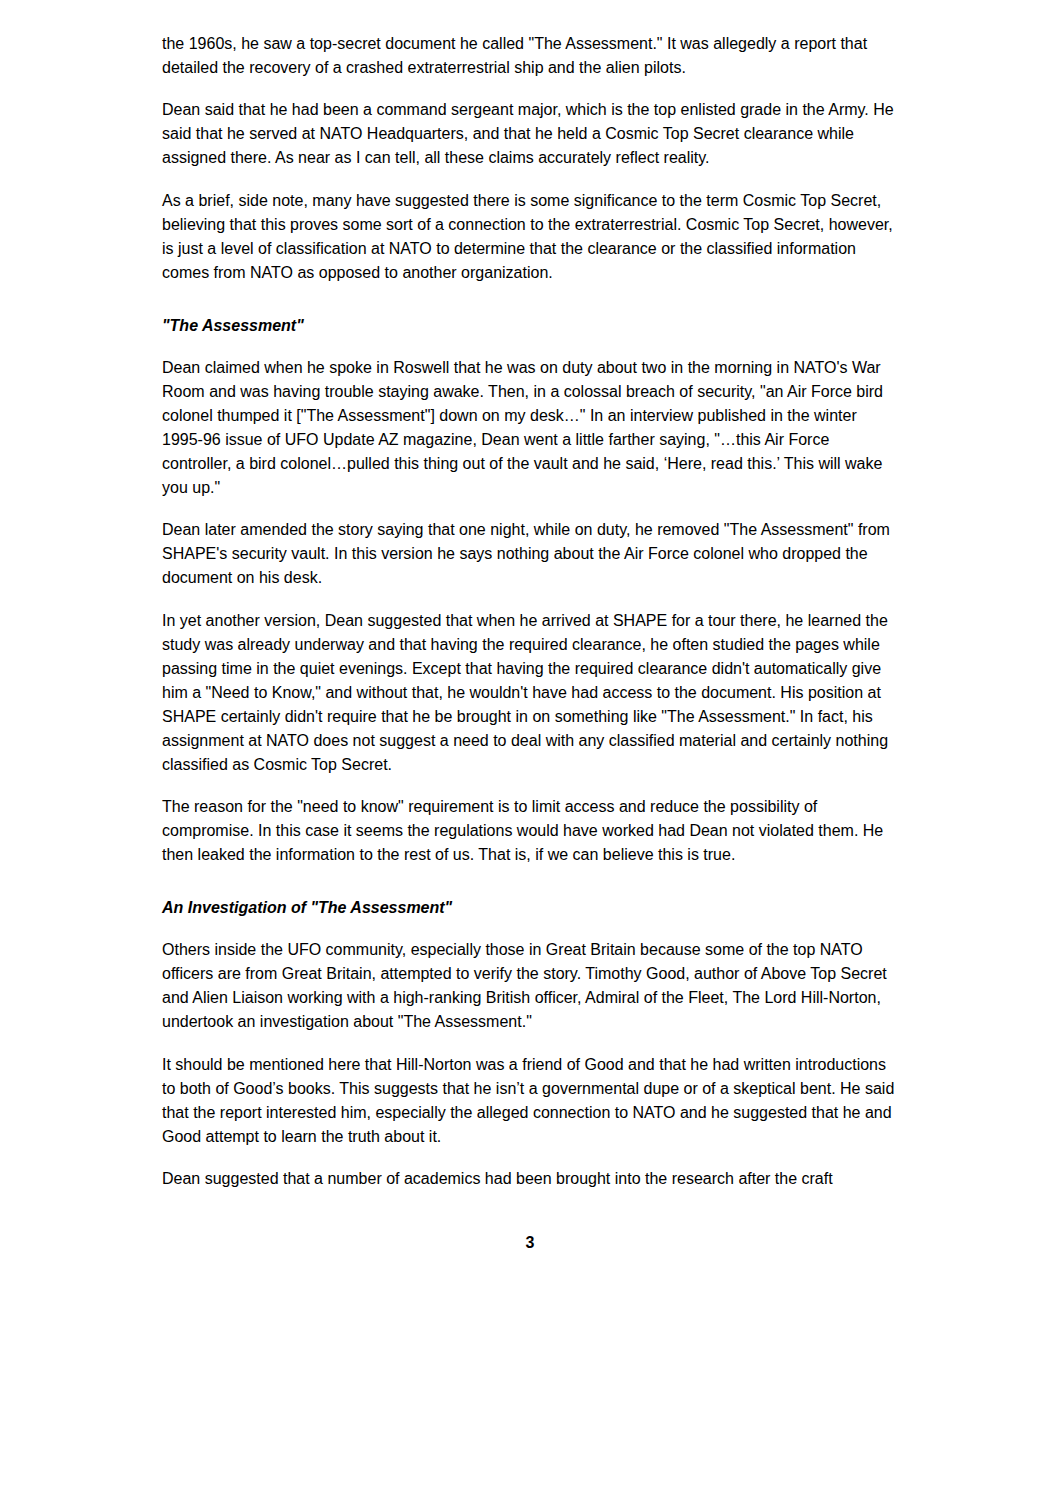the 1960s, he saw a top-secret document he called "The Assessment." It was allegedly a report that detailed the recovery of a crashed extraterrestrial ship and the alien pilots.
Dean said that he had been a command sergeant major, which is the top enlisted grade in the Army. He said that he served at NATO Headquarters, and that he held a Cosmic Top Secret clearance while assigned there. As near as I can tell, all these claims accurately reflect reality.
As a brief, side note, many have suggested there is some significance to the term Cosmic Top Secret, believing that this proves some sort of a connection to the extraterrestrial. Cosmic Top Secret, however, is just a level of classification at NATO to determine that the clearance or the classified information comes from NATO as opposed to another organization.
"The Assessment"
Dean claimed when he spoke in Roswell that he was on duty about two in the morning in NATO's War Room and was having trouble staying awake. Then, in a colossal breach of security, "an Air Force bird colonel thumped it ["The Assessment"] down on my desk…" In an interview published in the winter 1995-96 issue of UFO Update AZ magazine, Dean went a little farther saying, "…this Air Force controller, a bird colonel…pulled this thing out of the vault and he said, ‘Here, read this.’ This will wake you up."
Dean later amended the story saying that one night, while on duty, he removed "The Assessment" from SHAPE's security vault. In this version he says nothing about the Air Force colonel who dropped the document on his desk.
In yet another version, Dean suggested that when he arrived at SHAPE for a tour there, he learned the study was already underway and that having the required clearance, he often studied the pages while passing time in the quiet evenings. Except that having the required clearance didn't automatically give him a "Need to Know," and without that, he wouldn't have had access to the document. His position at SHAPE certainly didn't require that he be brought in on something like "The Assessment." In fact, his assignment at NATO does not suggest a need to deal with any classified material and certainly nothing classified as Cosmic Top Secret.
The reason for the "need to know" requirement is to limit access and reduce the possibility of compromise. In this case it seems the regulations would have worked had Dean not violated them. He then leaked the information to the rest of us. That is, if we can believe this is true.
An Investigation of "The Assessment"
Others inside the UFO community, especially those in Great Britain because some of the top NATO officers are from Great Britain, attempted to verify the story. Timothy Good, author of Above Top Secret and Alien Liaison working with a high-ranking British officer, Admiral of the Fleet, The Lord Hill-Norton, undertook an investigation about "The Assessment."
It should be mentioned here that Hill-Norton was a friend of Good and that he had written introductions to both of Good’s books. This suggests that he isn’t a governmental dupe or of a skeptical bent. He said that the report interested him, especially the alleged connection to NATO and he suggested that he and Good attempt to learn the truth about it.
Dean suggested that a number of academics had been brought into the research after the craft
3